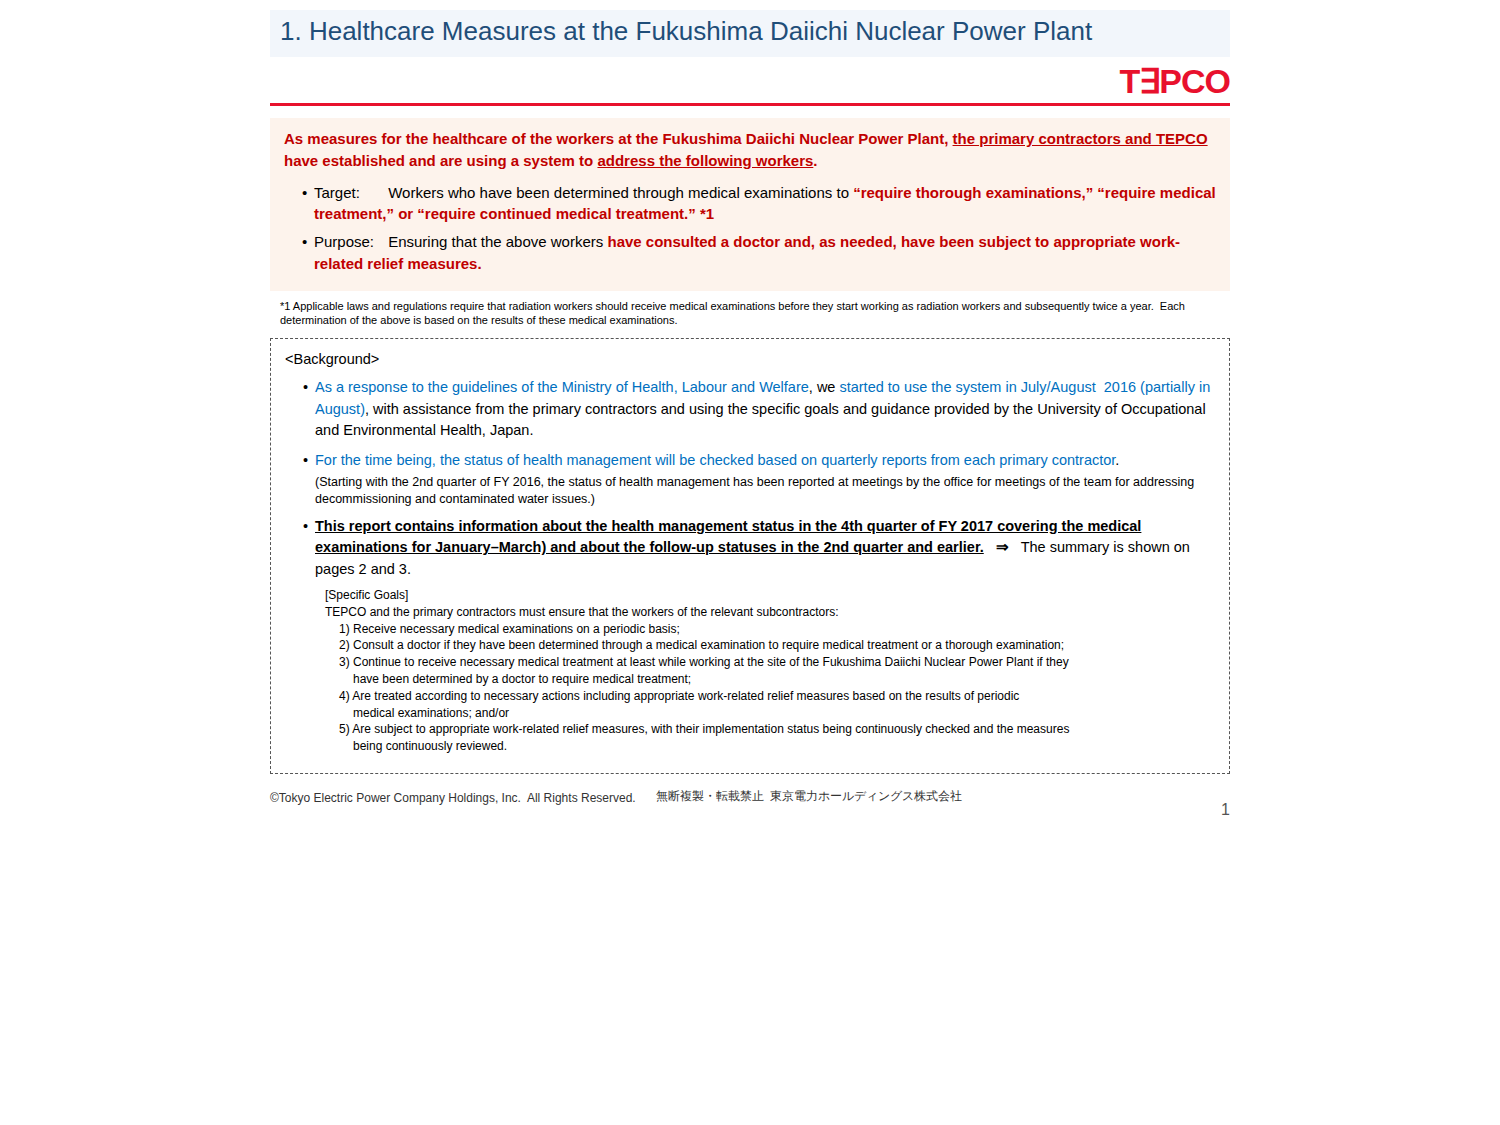1. Healthcare Measures at the Fukushima Daiichi Nuclear Power Plant
T∃PCO
As measures for the healthcare of the workers at the Fukushima Daiichi Nuclear Power Plant, the primary contractors and TEPCO have established and are using a system to address the following workers.
Target: Workers who have been determined through medical examinations to “require thorough examinations,” “require medical treatment,” or “require continued medical treatment.” *1
Purpose: Ensuring that the above workers have consulted a doctor and, as needed, have been subject to appropriate work-related relief measures.
*1 Applicable laws and regulations require that radiation workers should receive medical examinations before they start working as radiation workers and subsequently twice a year. Each determination of the above is based on the results of these medical examinations.
<Background>
As a response to the guidelines of the Ministry of Health, Labour and Welfare, we started to use the system in July/August 2016 (partially in August), with assistance from the primary contractors and using the specific goals and guidance provided by the University of Occupational and Environmental Health, Japan.
For the time being, the status of health management will be checked based on quarterly reports from each primary contractor.
(Starting with the 2nd quarter of FY 2016, the status of health management has been reported at meetings by the office for meetings of the team for addressing decommissioning and contaminated water issues.)
This report contains information about the health management status in the 4th quarter of FY 2017 covering the medical examinations for January–March) and about the follow-up statuses in the 2nd quarter and earlier. ⇒ The summary is shown on pages 2 and 3.
[Specific Goals]
TEPCO and the primary contractors must ensure that the workers of the relevant subcontractors:
1) Receive necessary medical examinations on a periodic basis; 2) Consult a doctor if they have been determined through a medical examination to require medical treatment or a thorough examination; 3) Continue to receive necessary medical treatment at least while working at the site of the Fukushima Daiichi Nuclear Power Plant if they have been determined by a doctor to require medical treatment; 4) Are treated according to necessary actions including appropriate work-related relief measures based on the results of periodic medical examinations; and/or 5) Are subject to appropriate work-related relief measures, with their implementation status being continuously checked and the measures being continuously reviewed.
©Tokyo Electric Power Company Holdings, Inc. All Rights Reserved. 無断複製・転載禁止 東京電力ホールディングス株式会社
1